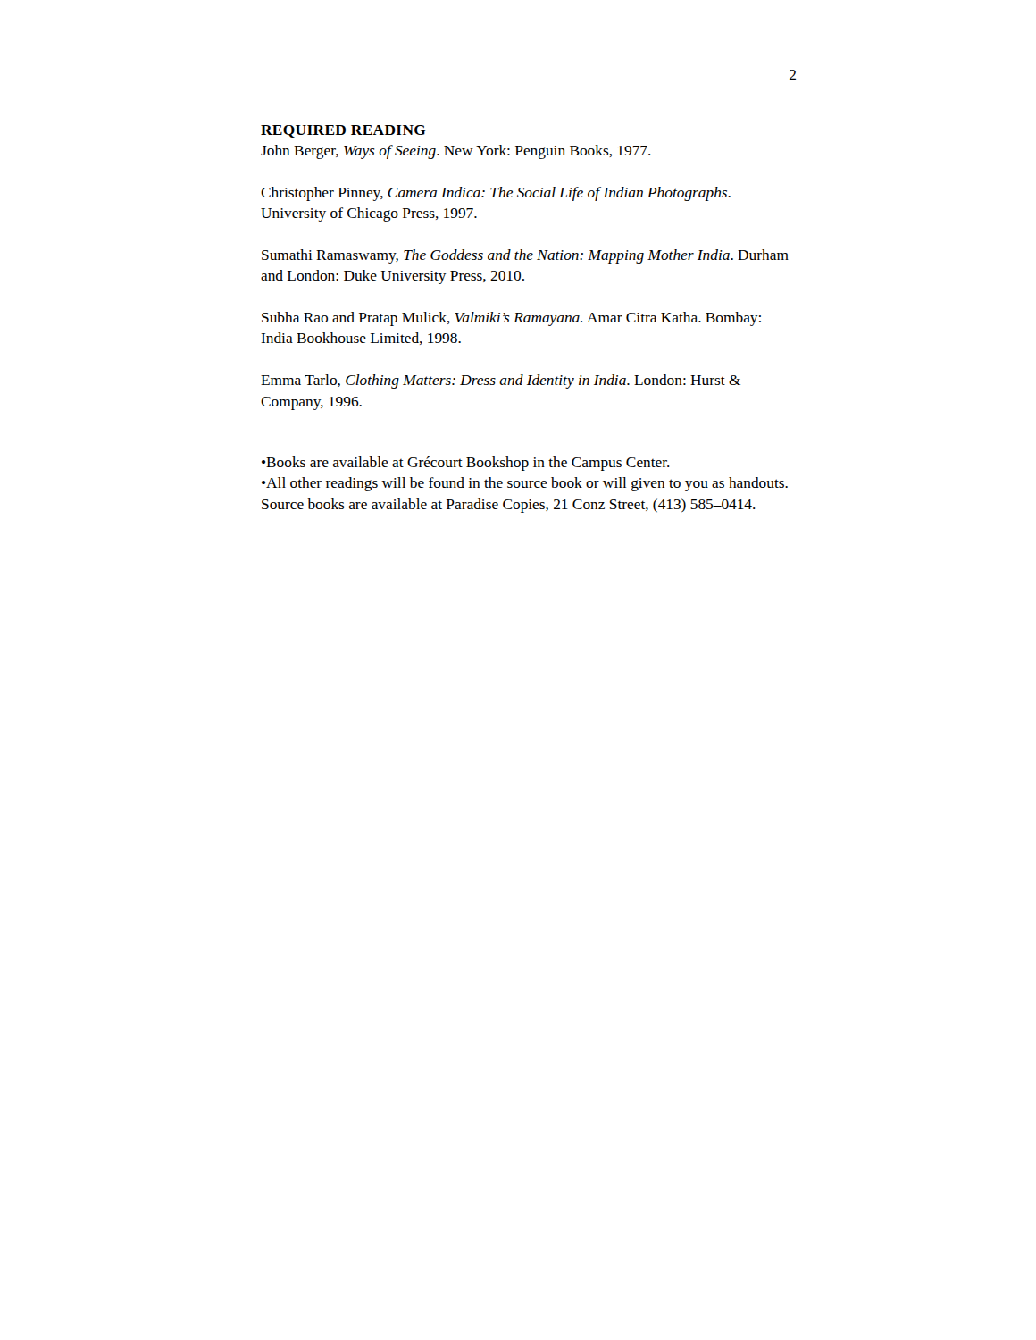2
REQUIRED READING
John Berger, Ways of Seeing. New York: Penguin Books, 1977.
Christopher Pinney, Camera Indica: The Social Life of Indian Photographs. University of Chicago Press, 1997.
Sumathi Ramaswamy, The Goddess and the Nation: Mapping Mother India. Durham and London: Duke University Press, 2010.
Subha Rao and Pratap Mulick, Valmiki’s Ramayana. Amar Citra Katha. Bombay: India Bookhouse Limited, 1998.
Emma Tarlo, Clothing Matters: Dress and Identity in India. London: Hurst & Company, 1996.
•Books are available at Grécourt Bookshop in the Campus Center.
•All other readings will be found in the source book or will given to you as handouts. Source books are available at Paradise Copies, 21 Conz Street, (413) 585–0414.